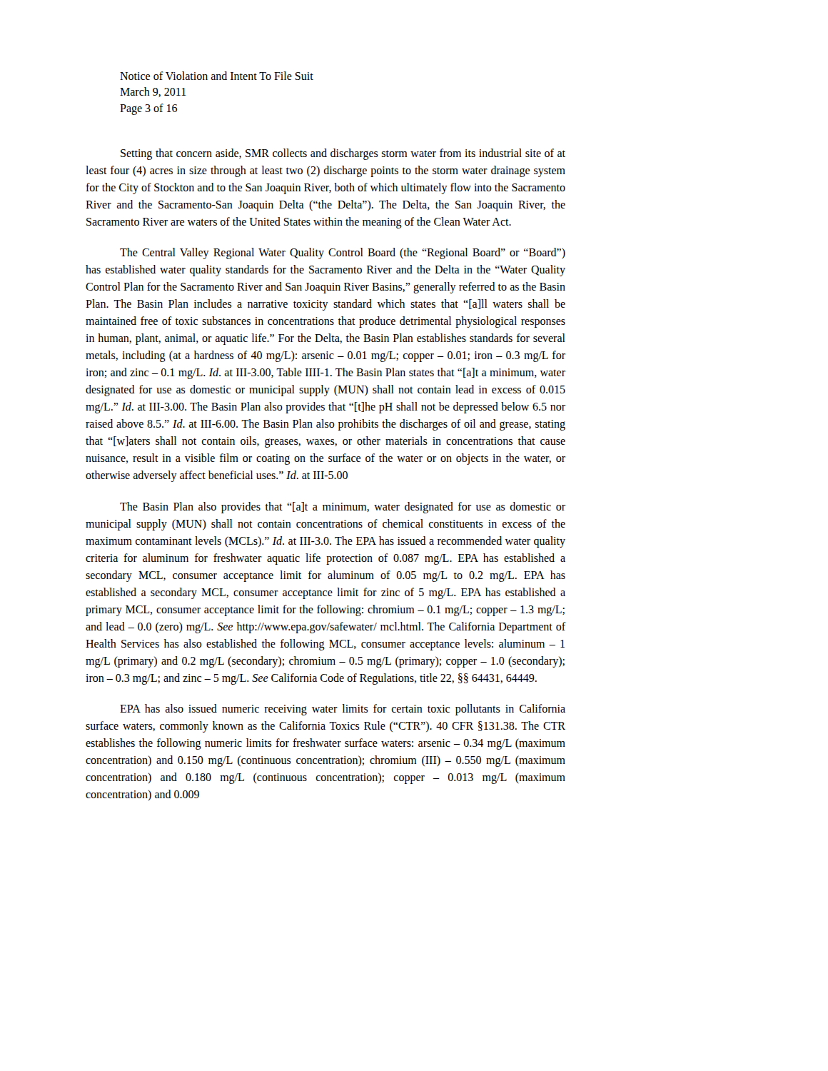Notice of Violation and Intent To File Suit
March 9, 2011
Page 3 of 16
Setting that concern aside, SMR collects and discharges storm water from its industrial site of at least four (4) acres in size through at least two (2) discharge points to the storm water drainage system for the City of Stockton and to the San Joaquin River, both of which ultimately flow into the Sacramento River and the Sacramento-San Joaquin Delta (“the Delta”). The Delta, the San Joaquin River, the Sacramento River are waters of the United States within the meaning of the Clean Water Act.
The Central Valley Regional Water Quality Control Board (the “Regional Board” or “Board”) has established water quality standards for the Sacramento River and the Delta in the “Water Quality Control Plan for the Sacramento River and San Joaquin River Basins,” generally referred to as the Basin Plan. The Basin Plan includes a narrative toxicity standard which states that “[a]ll waters shall be maintained free of toxic substances in concentrations that produce detrimental physiological responses in human, plant, animal, or aquatic life.” For the Delta, the Basin Plan establishes standards for several metals, including (at a hardness of 40 mg/L): arsenic – 0.01 mg/L; copper – 0.01; iron – 0.3 mg/L for iron; and zinc – 0.1 mg/L. Id. at III-3.00, Table IIII-1. The Basin Plan states that “[a]t a minimum, water designated for use as domestic or municipal supply (MUN) shall not contain lead in excess of 0.015 mg/L.” Id. at III-3.00. The Basin Plan also provides that “[t]he pH shall not be depressed below 6.5 nor raised above 8.5.” Id. at III-6.00. The Basin Plan also prohibits the discharges of oil and grease, stating that “[w]aters shall not contain oils, greases, waxes, or other materials in concentrations that cause nuisance, result in a visible film or coating on the surface of the water or on objects in the water, or otherwise adversely affect beneficial uses.” Id. at III-5.00
The Basin Plan also provides that “[a]t a minimum, water designated for use as domestic or municipal supply (MUN) shall not contain concentrations of chemical constituents in excess of the maximum contaminant levels (MCLs).” Id. at III-3.0. The EPA has issued a recommended water quality criteria for aluminum for freshwater aquatic life protection of 0.087 mg/L. EPA has established a secondary MCL, consumer acceptance limit for aluminum of 0.05 mg/L to 0.2 mg/L. EPA has established a secondary MCL, consumer acceptance limit for zinc of 5 mg/L. EPA has established a primary MCL, consumer acceptance limit for the following: chromium – 0.1 mg/L; copper – 1.3 mg/L; and lead – 0.0 (zero) mg/L. See http://www.epa.gov/safewater/ mcl.html. The California Department of Health Services has also established the following MCL, consumer acceptance levels: aluminum – 1 mg/L (primary) and 0.2 mg/L (secondary); chromium – 0.5 mg/L (primary); copper – 1.0 (secondary); iron – 0.3 mg/L; and zinc – 5 mg/L. See California Code of Regulations, title 22, §§ 64431, 64449.
EPA has also issued numeric receiving water limits for certain toxic pollutants in California surface waters, commonly known as the California Toxics Rule (“CTR”). 40 CFR §131.38. The CTR establishes the following numeric limits for freshwater surface waters: arsenic – 0.34 mg/L (maximum concentration) and 0.150 mg/L (continuous concentration); chromium (III) – 0.550 mg/L (maximum concentration) and 0.180 mg/L (continuous concentration); copper – 0.013 mg/L (maximum concentration) and 0.009